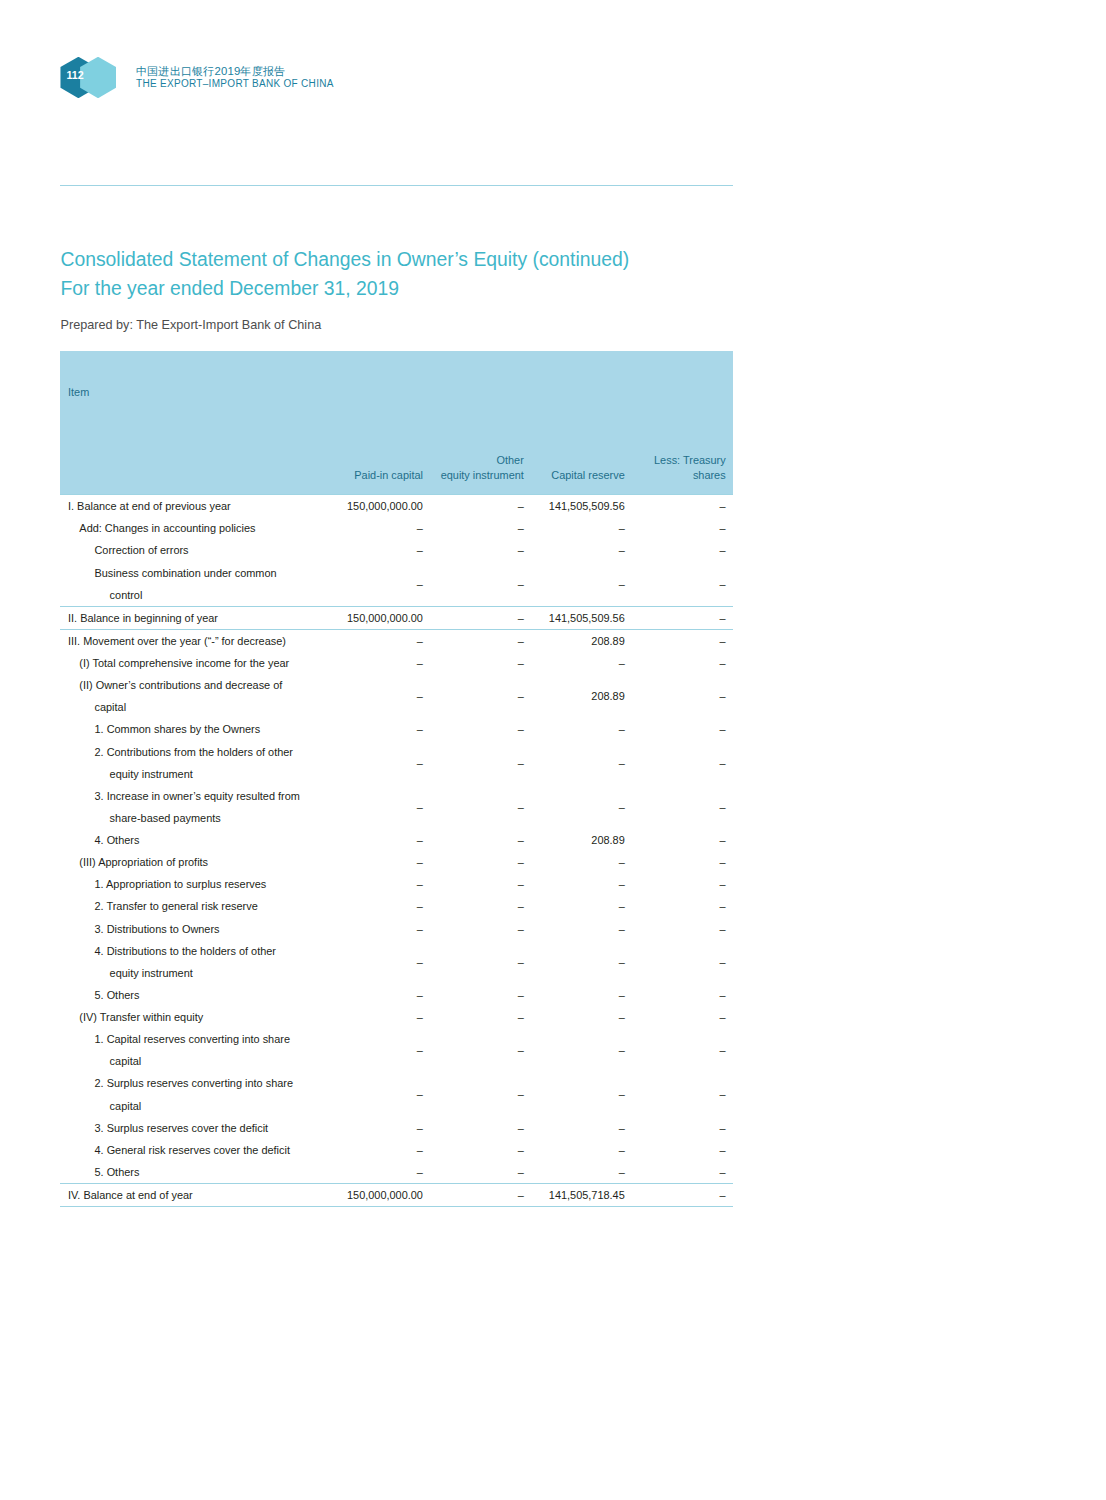112
中国进出口银行2019年度报告
THE EXPORT–IMPORT BANK OF CHINA
Consolidated Statement of Changes in Owner’s Equity (continued)
For the year ended December 31, 2019
Prepared by: The Export-Import Bank of China
| Item | Paid-in capital | Other equity instrument | Capital reserve | Less: Treasury shares |
| --- | --- | --- | --- | --- |
| I. Balance at end of previous year | 150,000,000.00 | – | 141,505,509.56 | – |
| Add: Changes in accounting policies | – | – | – | – |
| Correction of errors | – | – | – | – |
| Business combination under common | – | – | – | – |
| control |
| II. Balance in beginning of year | 150,000,000.00 | – | 141,505,509.56 | – |
| III. Movement over the year (“-” for decrease) | – | – | 208.89 | – |
| (I) Total comprehensive income for the year | – | – | – | – |
| (II) Owner’s contributions and decrease of | – | – | 208.89 | – |
| capital |
| 1. Common shares by the Owners | – | – | – | – |
| 2. Contributions from the holders of other | – | – | – | – |
| equity instrument |
| 3. Increase in owner’s equity resulted from | – | – | – | – |
| share-based payments |
| 4. Others | – | – | 208.89 | – |
| (III) Appropriation of profits | – | – | – | – |
| 1. Appropriation to surplus reserves | – | – | – | – |
| 2. Transfer to general risk reserve | – | – | – | – |
| 3. Distributions to Owners | – | – | – | – |
| 4. Distributions to the holders of other | – | – | – | – |
| equity instrument |
| 5. Others | – | – | – | – |
| (IV) Transfer within equity | – | – | – | – |
| 1. Capital reserves converting into share | – | – | – | – |
| capital |
| 2. Surplus reserves converting into share | – | – | – | – |
| capital |
| 3. Surplus reserves cover the deficit | – | – | – | – |
| 4. General risk reserves cover the deficit | – | – | – | – |
| 5. Others | – | – | – | – |
| IV. Balance at end of year | 150,000,000.00 | – | 141,505,718.45 | – |